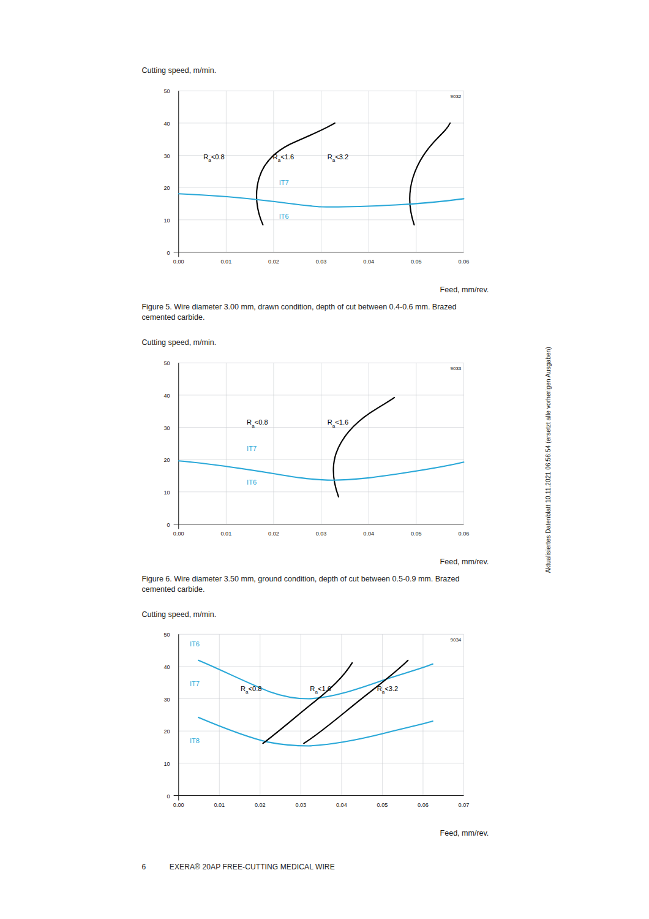Aktualisiertes Datenblatt 10.11.2021 06:56:54 (ersetzt alle vorherigen Ausgaben)
Cutting speed, m/min.
0 10 20 30 40 50 0.00 0.01 0.02 0.03 0.04 0.05 0.06 9032 Ra<0.8 Ra<1.6 Ra<3.2 IT7 IT6
Feed, mm/rev.
Figure 5. Wire diameter 3.00 mm, drawn condition, depth of cut between 0.4-0.6 mm. Brazed cemented carbide.
Cutting speed, m/min.
0 10 20 30 40 50 0.00 0.01 0.02 0.03 0.04 0.05 0.06 9033 Ra<0.8 Ra<1.6 IT7 IT6
Feed, mm/rev.
Figure 6. Wire diameter 3.50 mm, ground condition, depth of cut between 0.5-0.9 mm. Brazed cemented carbide.
Cutting speed, m/min.
0 10 20 30 40 50 0.00 0.01 0.02 0.03 0.04 0.05 0.06 0.07 9034 IT6 IT7 IT8 Ra<0.8 Ra<1.6 Ra<3.2
Feed, mm/rev.
6 EXERA® 20AP FREE-CUTTING MEDICAL WIRE